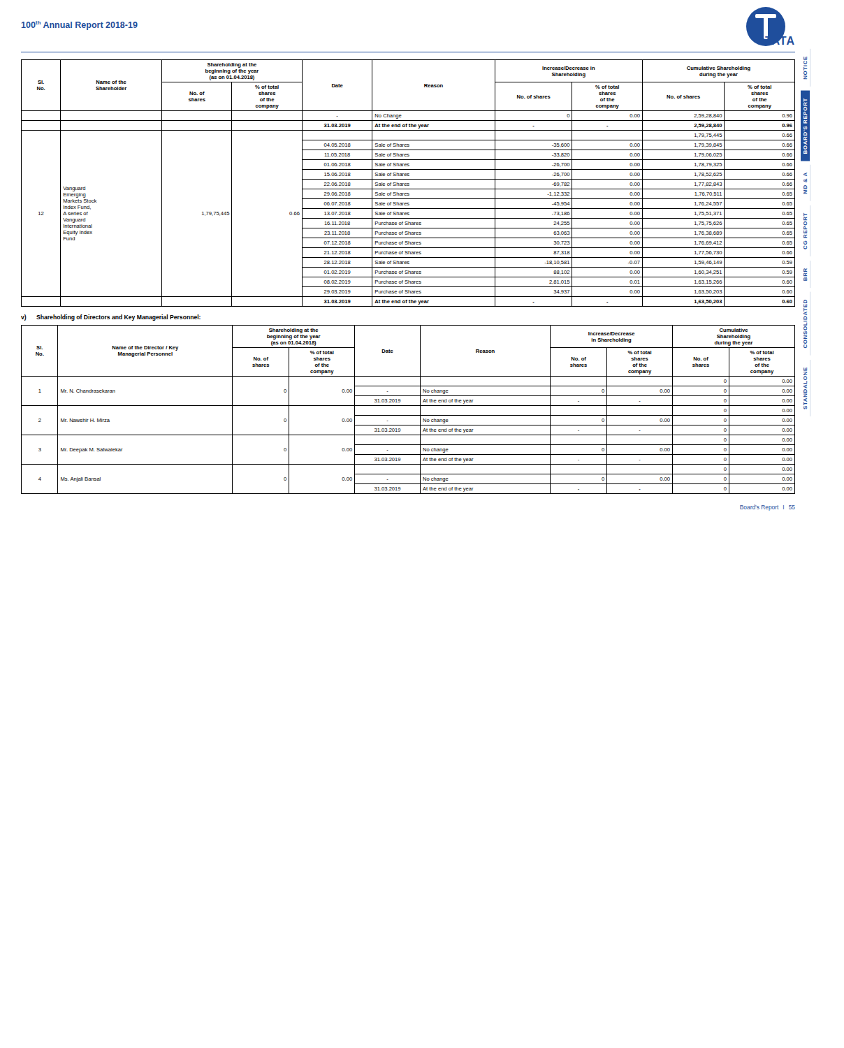NOTICE
BOARD'S REPORT
MD & A
CG REPORT
BRR
CONSOLIDATED
STANDALONE
100th Annual Report 2018-19
TATA
| Sl. No. | Name of the Shareholder | Shareholding at the beginning of the year (as on 01.04.2018) | Date | Reason | Increase/Decrease in Shareholding | Cumulative Shareholding during the year |
| --- | --- | --- | --- | --- | --- | --- |
| No. of shares | % of total shares of the company | No. of shares | % of total shares of the company | No. of shares | % of total shares of the company |
| | | | | - | No Change | 0 | 0.00 | 2,59,28,840 | 0.96 |
| | | | | 31.03.2019 | At the end of the year | - | - | 2,59,28,840 | 0.96 |
| 12 | Vanguard Emerging Markets Stock Index Fund, A series of Vanguard International Equity Index Fund | 1,79,75,445 | 0.66 | | | | | 1,79,75,445 | 0.66 |
| 04.05.2018 | Sale of Shares | -35,600 | 0.00 | 1,79,39,845 | 0.66 |
| 11.05.2018 | Sale of Shares | -33,820 | 0.00 | 1,79,06,025 | 0.66 |
| 01.06.2018 | Sale of Shares | -26,700 | 0.00 | 1,78,79,325 | 0.66 |
| 15.06.2018 | Sale of Shares | -26,700 | 0.00 | 1,78,52,625 | 0.66 |
| 22.06.2018 | Sale of Shares | -69,782 | 0.00 | 1,77,82,843 | 0.66 |
| 29.06.2018 | Sale of Shares | -1,12,332 | 0.00 | 1,76,70,511 | 0.65 |
| 06.07.2018 | Sale of Shares | -45,954 | 0.00 | 1,76,24,557 | 0.65 |
| 13.07.2018 | Sale of Shares | -73,186 | 0.00 | 1,75,51,371 | 0.65 |
| 16.11.2018 | Purchase of Shares | 24,255 | 0.00 | 1,75,75,626 | 0.65 |
| 23.11.2018 | Purchase of Shares | 63,063 | 0.00 | 1,76,38,689 | 0.65 |
| 07.12.2018 | Purchase of Shares | 30,723 | 0.00 | 1,76,69,412 | 0.65 |
| 21.12.2018 | Purchase of Shares | 87,318 | 0.00 | 1,77,56,730 | 0.66 |
| 28.12.2018 | Sale of Shares | -18,10,581 | -0.07 | 1,59,46,149 | 0.59 |
| 01.02.2019 | Purchase of Shares | 88,102 | 0.00 | 1,60,34,251 | 0.59 |
| 08.02.2019 | Purchase of Shares | 2,81,015 | 0.01 | 1,63,15,266 | 0.60 |
| 29.03.2019 | Purchase of Shares | 34,937 | 0.00 | 1,63,50,203 | 0.60 |
| | | | | 31.03.2019 | At the end of the year | - | - | 1,63,50,203 | 0.60 |
v) Shareholding of Directors and Key Managerial Personnel:
| Sl. No. | Name of the Director / Key Managerial Personnel | Shareholding at the beginning of the year (as on 01.04.2018) | Date | Reason | Increase/Decrease in Shareholding | Cumulative Shareholding during the year |
| --- | --- | --- | --- | --- | --- | --- |
| No. of shares | % of total shares of the company | No. of shares | % of total shares of the company | No. of shares | % of total shares of the company |
| 1 | Mr. N. Chandrasekaran | 0 | 0.00 | | | | | 0 | 0.00 |
| - | No change | 0 | 0.00 | 0 | 0.00 |
| 31.03.2019 | At the end of the year | - | - | 0 | 0.00 |
| 2 | Mr. Nawshir H. Mirza | 0 | 0.00 | | | | | 0 | 0.00 |
| - | No change | 0 | 0.00 | 0 | 0.00 |
| 31.03.2019 | At the end of the year | - | - | 0 | 0.00 |
| 3 | Mr. Deepak M. Satwalekar | 0 | 0.00 | | | | | 0 | 0.00 |
| - | No change | 0 | 0.00 | 0 | 0.00 |
| 31.03.2019 | At the end of the year | - | - | 0 | 0.00 |
| 4 | Ms. Anjali Bansal | 0 | 0.00 | | | | | 0 | 0.00 |
| - | No change | 0 | 0.00 | 0 | 0.00 |
| 31.03.2019 | At the end of the year | - | - | 0 | 0.00 |
Board's ReportI55